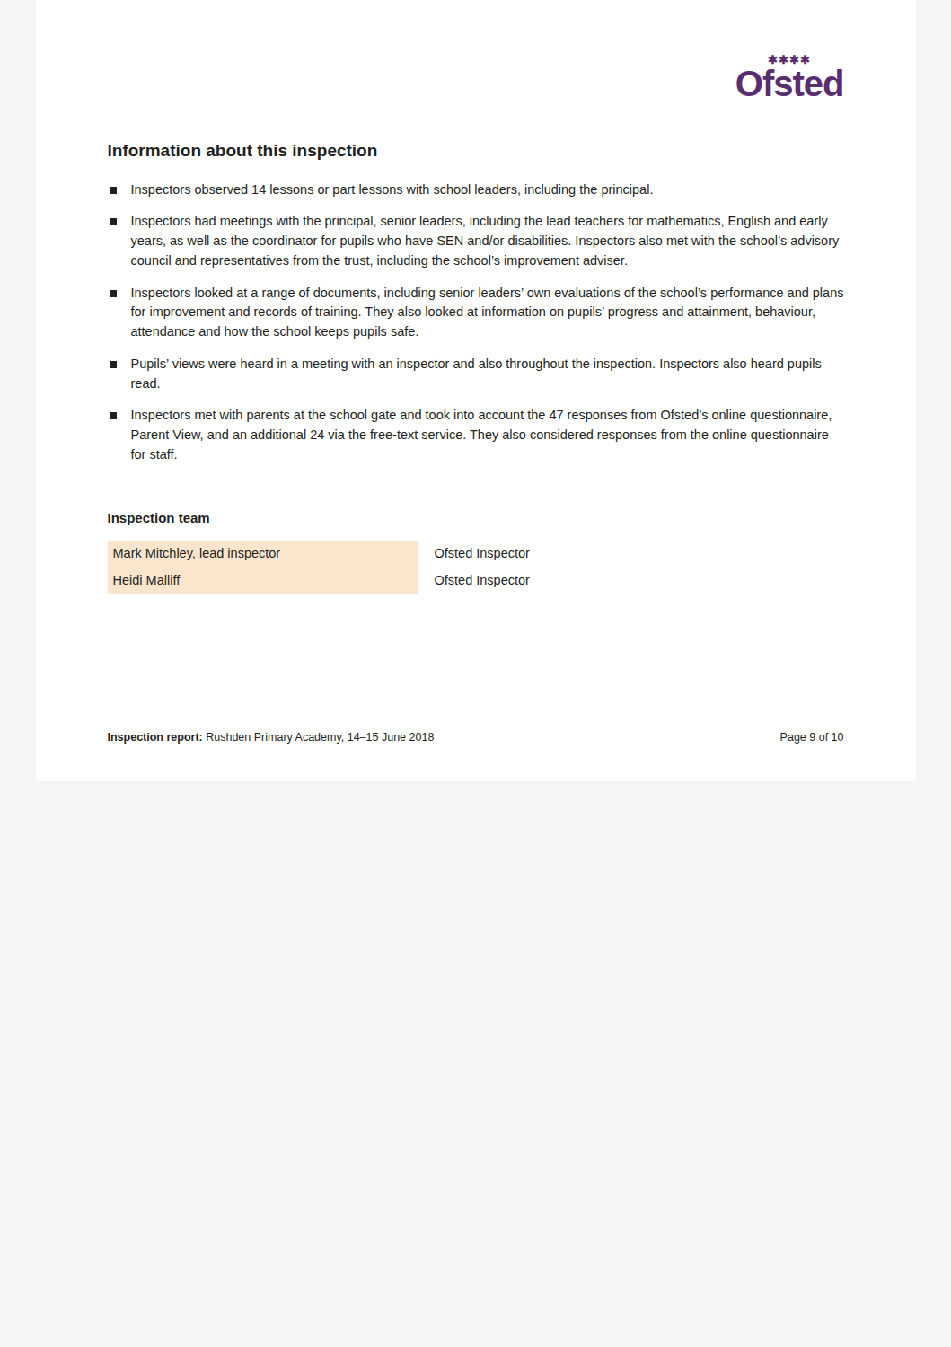✱✱✱✱
Ofsted
Information about this inspection
Inspectors observed 14 lessons or part lessons with school leaders, including the principal.
Inspectors had meetings with the principal, senior leaders, including the lead teachers for mathematics, English and early years, as well as the coordinator for pupils who have SEN and/or disabilities. Inspectors also met with the school’s advisory council and representatives from the trust, including the school’s improvement adviser.
Inspectors looked at a range of documents, including senior leaders’ own evaluations of the school’s performance and plans for improvement and records of training. They also looked at information on pupils’ progress and attainment, behaviour, attendance and how the school keeps pupils safe.
Pupils’ views were heard in a meeting with an inspector and also throughout the inspection. Inspectors also heard pupils read.
Inspectors met with parents at the school gate and took into account the 47 responses from Ofsted’s online questionnaire, Parent View, and an additional 24 via the free-text service. They also considered responses from the online questionnaire for staff.
Inspection team
| Mark Mitchley, lead inspector | Ofsted Inspector |
| Heidi Malliff | Ofsted Inspector |
Inspection report: Rushden Primary Academy, 14–15 June 2018
Page 9 of 10